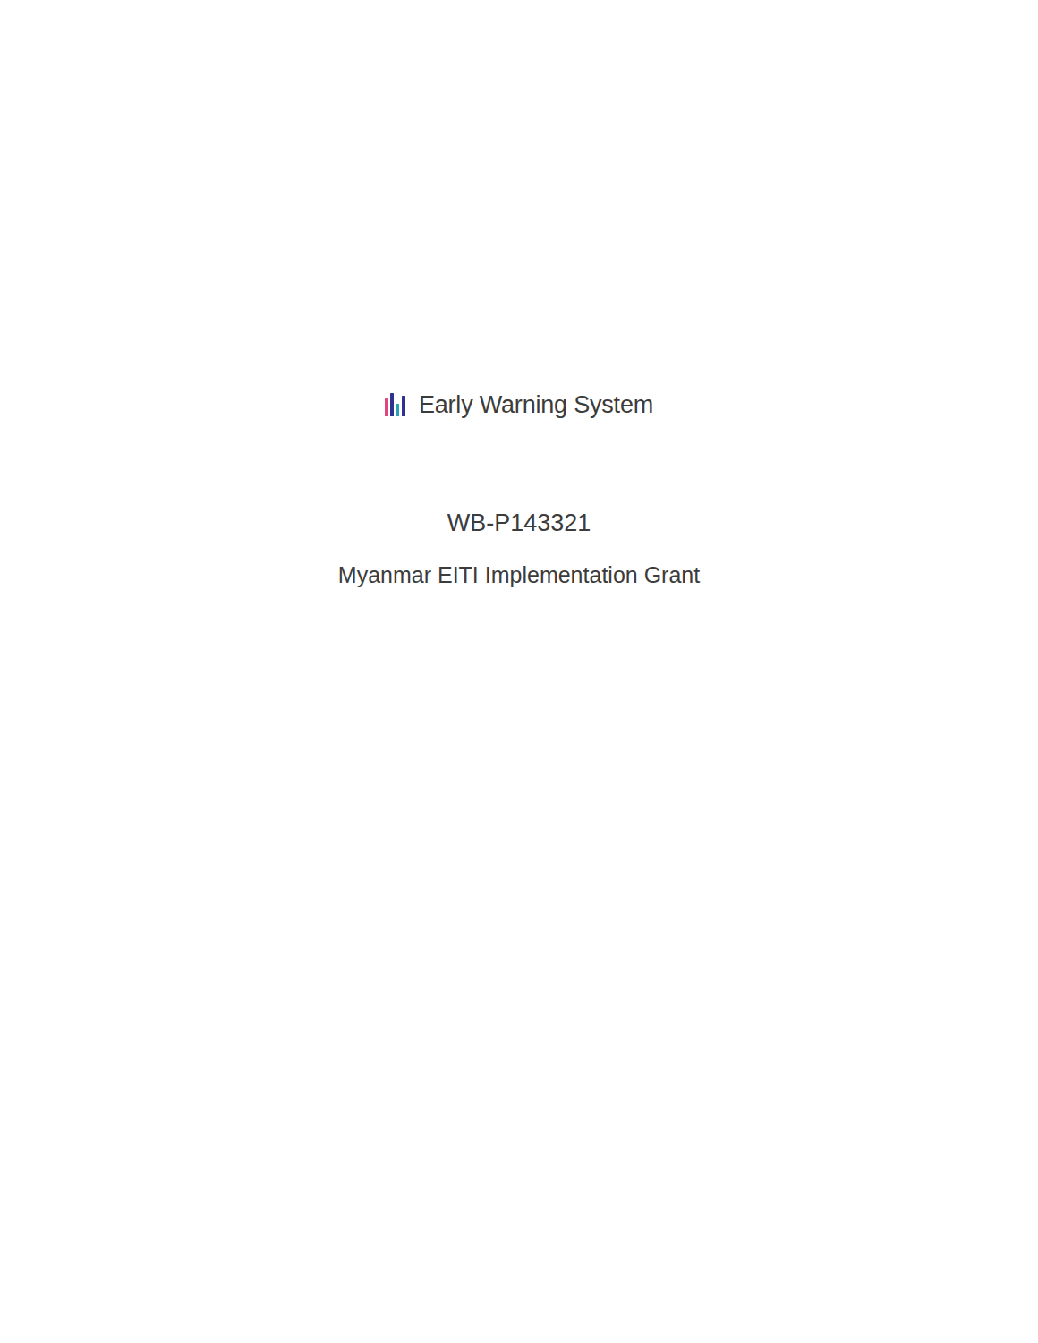Early Warning System
WB-P143321
Myanmar EITI Implementation Grant